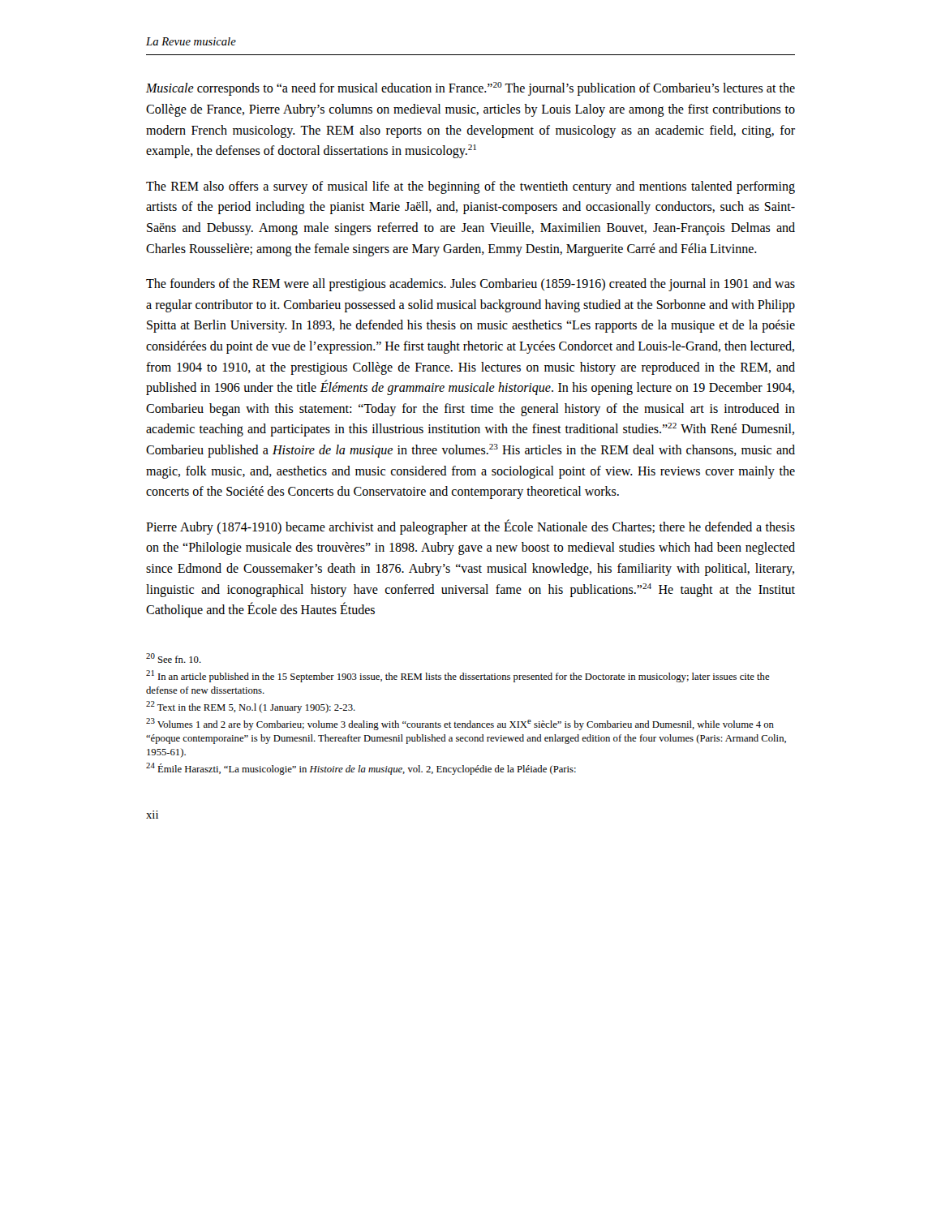La Revue musicale
Musicale corresponds to “a need for musical education in France.”20 The journal’s publication of Combarieu’s lectures at the Collège de France, Pierre Aubry’s columns on medieval music, articles by Louis Laloy are among the first contributions to modern French musicology. The REM also reports on the development of musicology as an academic field, citing, for example, the defenses of doctoral dissertations in musicology.21
The REM also offers a survey of musical life at the beginning of the twentieth century and mentions talented performing artists of the period including the pianist Marie Jaëll, and, pianist-composers and occasionally conductors, such as Saint-Saëns and Debussy. Among male singers referred to are Jean Vieuille, Maximilien Bouvet, Jean-François Delmas and Charles Rousselière; among the female singers are Mary Garden, Emmy Destin, Marguerite Carré and Félia Litvinne.
The founders of the REM were all prestigious academics. Jules Combarieu (1859-1916) created the journal in 1901 and was a regular contributor to it. Combarieu possessed a solid musical background having studied at the Sorbonne and with Philipp Spitta at Berlin University. In 1893, he defended his thesis on music aesthetics “Les rapports de la musique et de la poésie considérées du point de vue de l’expression.” He first taught rhetoric at Lycées Condorcet and Louis-le-Grand, then lectured, from 1904 to 1910, at the prestigious Collège de France. His lectures on music history are reproduced in the REM, and published in 1906 under the title Éléments de grammaire musicale historique. In his opening lecture on 19 December 1904, Combarieu began with this statement: “Today for the first time the general history of the musical art is introduced in academic teaching and participates in this illustrious institution with the finest traditional studies.”22 With René Dumesnil, Combarieu published a Histoire de la musique in three volumes.23 His articles in the REM deal with chansons, music and magic, folk music, and, aesthetics and music considered from a sociological point of view. His reviews cover mainly the concerts of the Société des Concerts du Conservatoire and contemporary theoretical works.
Pierre Aubry (1874-1910) became archivist and paleographer at the École Nationale des Chartes; there he defended a thesis on the “Philologie musicale des trouvères” in 1898. Aubry gave a new boost to medieval studies which had been neglected since Edmond de Coussemaker’s death in 1876. Aubry’s “vast musical knowledge, his familiarity with political, literary, linguistic and iconographical history have conferred universal fame on his publications.”24 He taught at the Institut Catholique and the École des Hautes Études
20 See fn. 10.
21 In an article published in the 15 September 1903 issue, the REM lists the dissertations presented for the Doctorate in musicology; later issues cite the defense of new dissertations.
22 Text in the REM 5, No.l (1 January 1905): 2-23.
23 Volumes 1 and 2 are by Combarieu; volume 3 dealing with “courants et tendances au XIXe siècle” is by Combarieu and Dumesnil, while volume 4 on “époque contemporaine” is by Dumesnil. Thereafter Dumesnil published a second reviewed and enlarged edition of the four volumes (Paris: Armand Colin, 1955-61).
24 Émile Haraszti, “La musicologie” in Histoire de la musique, vol. 2, Encyclopédie de la Pléiade (Paris:
xii